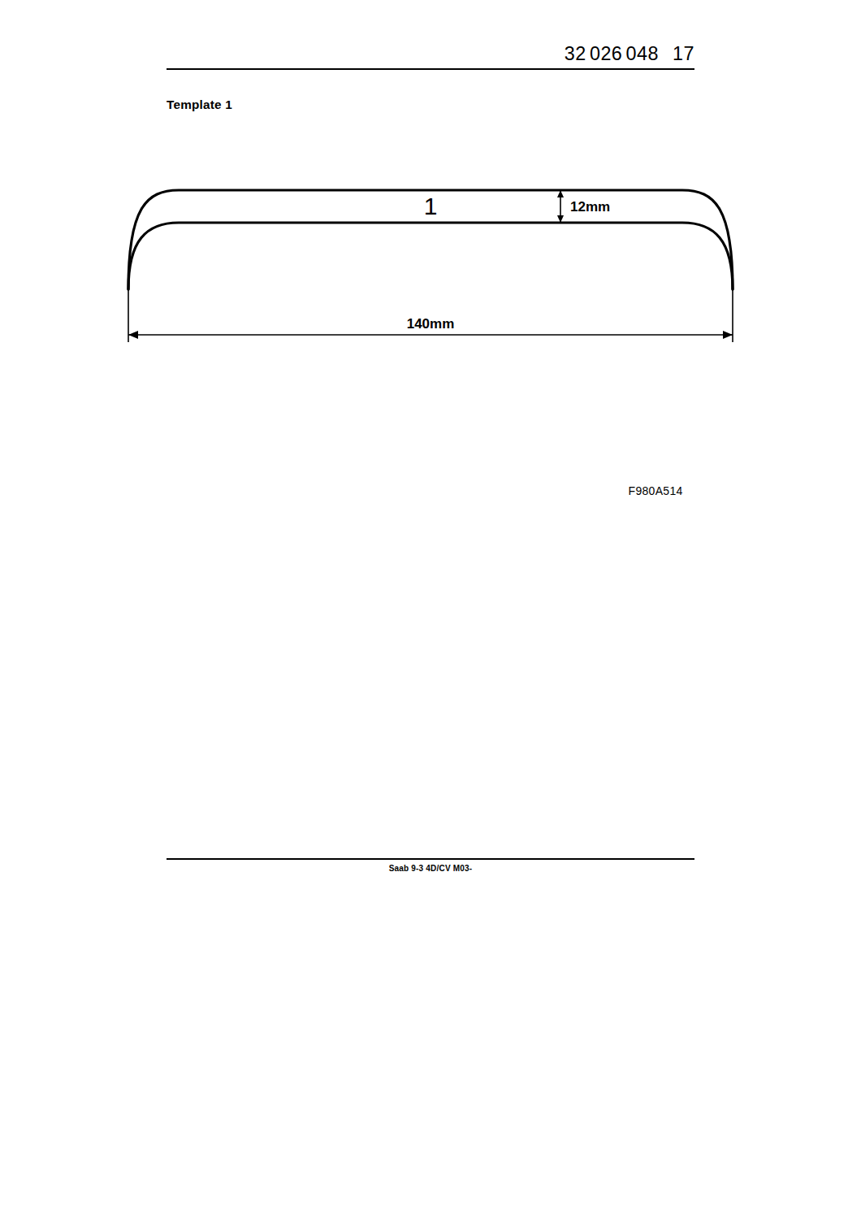3202604817
Template 1
1 12mm 140mm
F980A514
Saab 9-3 4D/CV M03-